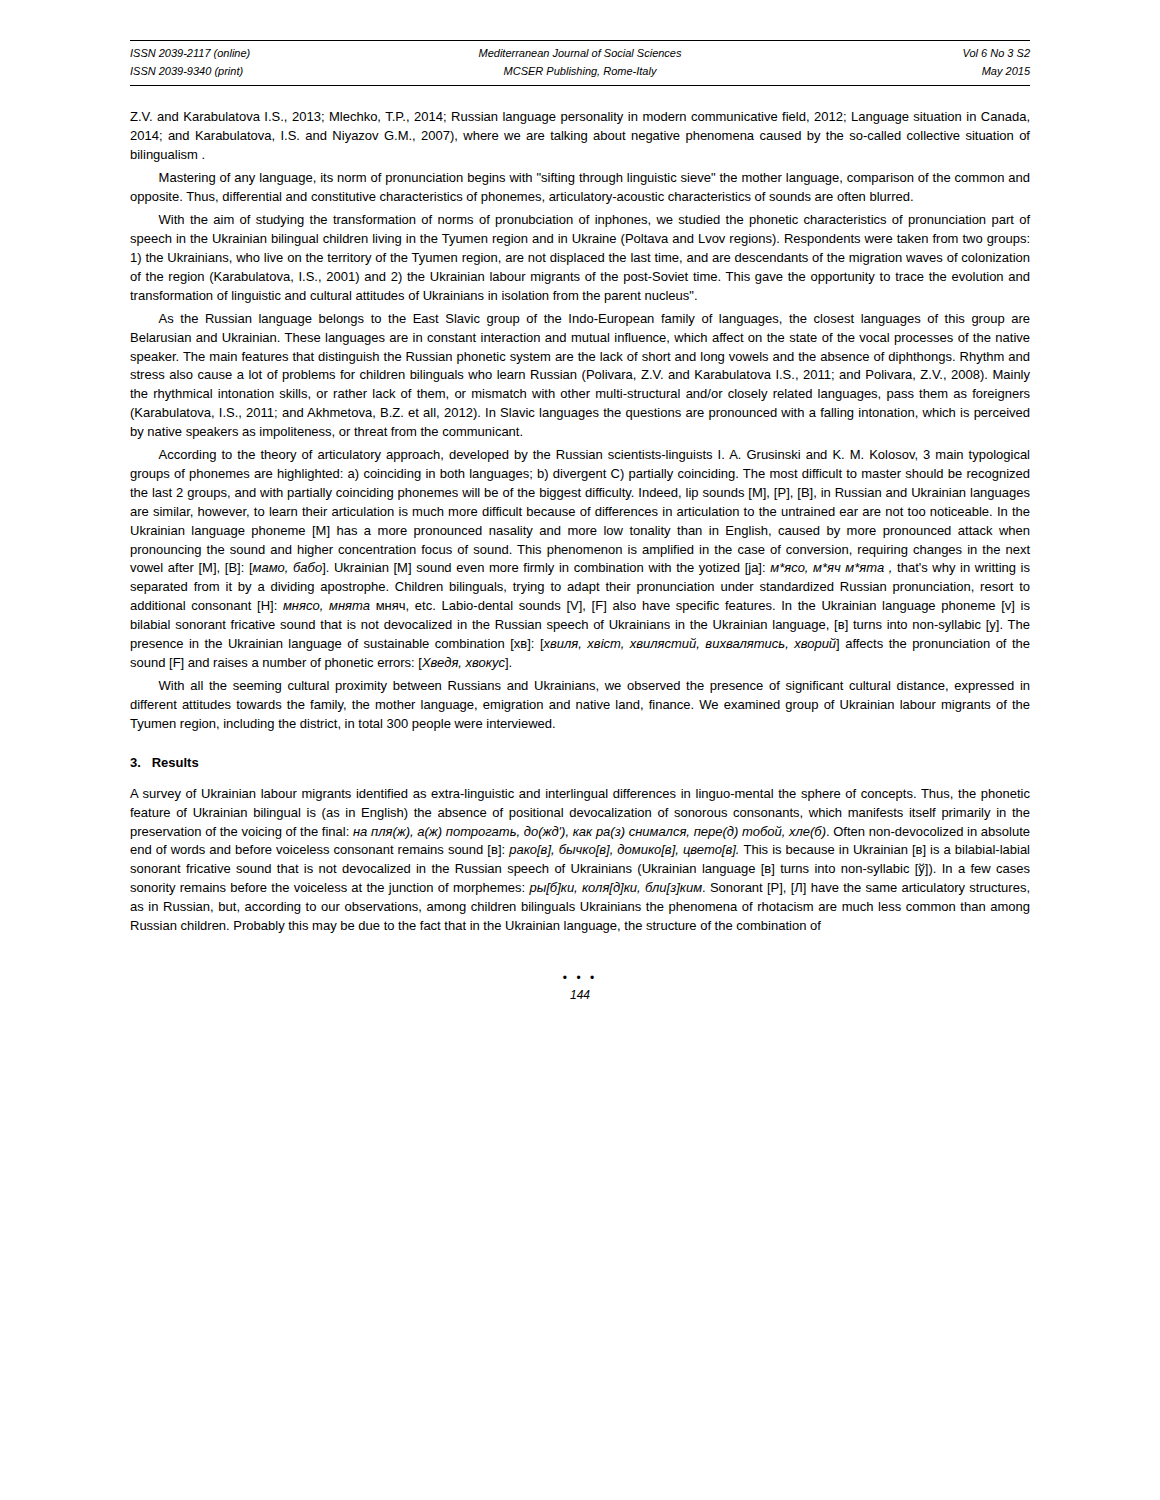| ISSN 2039-2117 (online) | Mediterranean Journal of Social Sciences | Vol 6 No 3 S2 |
| ISSN 2039-9340 (print) | MCSER Publishing, Rome-Italy | May 2015 |
Z.V. and Karabulatova I.S., 2013; Mlechko, T.P., 2014; Russian language personality in modern communicative field, 2012; Language situation in Canada, 2014; and Karabulatova, I.S. and Niyazov G.M., 2007), where we are talking about negative phenomena caused by the so-called collective situation of bilingualism .
Mastering of any language, its norm of pronunciation begins with "sifting through linguistic sieve" the mother language, comparison of the common and opposite. Thus, differential and constitutive characteristics of phonemes, articulatory-acoustic characteristics of sounds are often blurred.
With the aim of studying the transformation of norms of pronubciation of inphones, we studied the phonetic characteristics of pronunciation part of speech in the Ukrainian bilingual children living in the Tyumen region and in Ukraine (Poltava and Lvov regions). Respondents were taken from two groups: 1) the Ukrainians, who live on the territory of the Tyumen region, are not displaced the last time, and are descendants of the migration waves of colonization of the region (Karabulatova, I.S., 2001) and 2) the Ukrainian labour migrants of the post-Soviet time. This gave the opportunity to trace the evolution and transformation of linguistic and cultural attitudes of Ukrainians in isolation from the parent nucleus".
As the Russian language belongs to the East Slavic group of the Indo-European family of languages, the closest languages of this group are Belarusian and Ukrainian. These languages are in constant interaction and mutual influence, which affect on the state of the vocal processes of the native speaker. The main features that distinguish the Russian phonetic system are the lack of short and long vowels and the absence of diphthongs. Rhythm and stress also cause a lot of problems for children bilinguals who learn Russian (Polivara, Z.V. and Karabulatova I.S., 2011; and Polivara, Z.V., 2008). Mainly the rhythmical intonation skills, or rather lack of them, or mismatch with other multi-structural and/or closely related languages, pass them as foreigners (Karabulatova, I.S., 2011; and Akhmetova, B.Z. et all, 2012). In Slavic languages the questions are pronounced with a falling intonation, which is perceived by native speakers as impoliteness, or threat from the communicant.
According to the theory of articulatory approach, developed by the Russian scientists-linguists I. A. Grusinski and K. M. Kolosov, 3 main typological groups of phonemes are highlighted: a) coinciding in both languages; b) divergent C) partially coinciding. The most difficult to master should be recognized the last 2 groups, and with partially coinciding phonemes will be of the biggest difficulty. Indeed, lip sounds [М], [Р], [В], in Russian and Ukrainian languages are similar, however, to learn their articulation is much more difficult because of differences in articulation to the untrained ear are not too noticeable. In the Ukrainian language phoneme [М] has a more pronounced nasality and more low tonality than in English, caused by more pronounced attack when pronouncing the sound and higher concentration focus of sound. This phenomenon is amplified in the case of conversion, requiring changes in the next vowel after [М], [В]: [мамо, бабо]. Ukrainian [М] sound even more firmly in combination with the yotized [ja]: м*ясо, м*яч м*ята , that's why in writting is separated from it by a dividing apostrophe. Children bilinguals, trying to adapt their pronunciation under standardized Russian pronunciation, resort to additional consonant [Н]: мнясо, мнята мняч, etc. Labio-dental sounds [V], [F] also have specific features. In the Ukrainian language phoneme [v] is bilabial sonorant fricative sound that is not devocalized in the Russian speech of Ukrainians in the Ukrainian language, [в] turns into non-syllabic [у]. The presence in the Ukrainian language of sustainable combination [хв]: [хвиля, хвіст, хвилястий, вихвалятись, хворий] affects the pronunciation of the sound [F] and raises a number of phonetic errors: [Хведя, хвокус].
With all the seeming cultural proximity between Russians and Ukrainians, we observed the presence of significant cultural distance, expressed in different attitudes towards the family, the mother language, emigration and native land, finance. We examined group of Ukrainian labour migrants of the Tyumen region, including the district, in total 300 people were interviewed.
3. Results
A survey of Ukrainian labour migrants identified as extra-linguistic and interlingual differences in linguo-mental the sphere of concepts. Thus, the phonetic feature of Ukrainian bilingual is (as in English) the absence of positional devocalization of sonorous consonants, which manifests itself primarily in the preservation of the voicing of the final: на пля(ж), а(ж) потрогать, до(жд'), как ра(з) снимался, пере(д) тобой, хле(б). Often non-devocolized in absolute end of words and before voiceless consonant remains sound [в]: рако[в], бычко[в], домико[в], цвето[в]. This is because in Ukrainian [в] is a bilabial-labial sonorant fricative sound that is not devocalized in the Russian speech of Ukrainians (Ukrainian language [в] turns into non-syllabic [ў]). In a few cases sonority remains before the voiceless at the junction of morphemes: ры[б]ки, коля[д]ки, бли[з]ким. Sonorant [Р], [Л] have the same articulatory structures, as in Russian, but, according to our observations, among children bilinguals Ukrainians the phenomena of rhotacism are much less common than among Russian children. Probably this may be due to the fact that in the Ukrainian language, the structure of the combination of
• • •
144